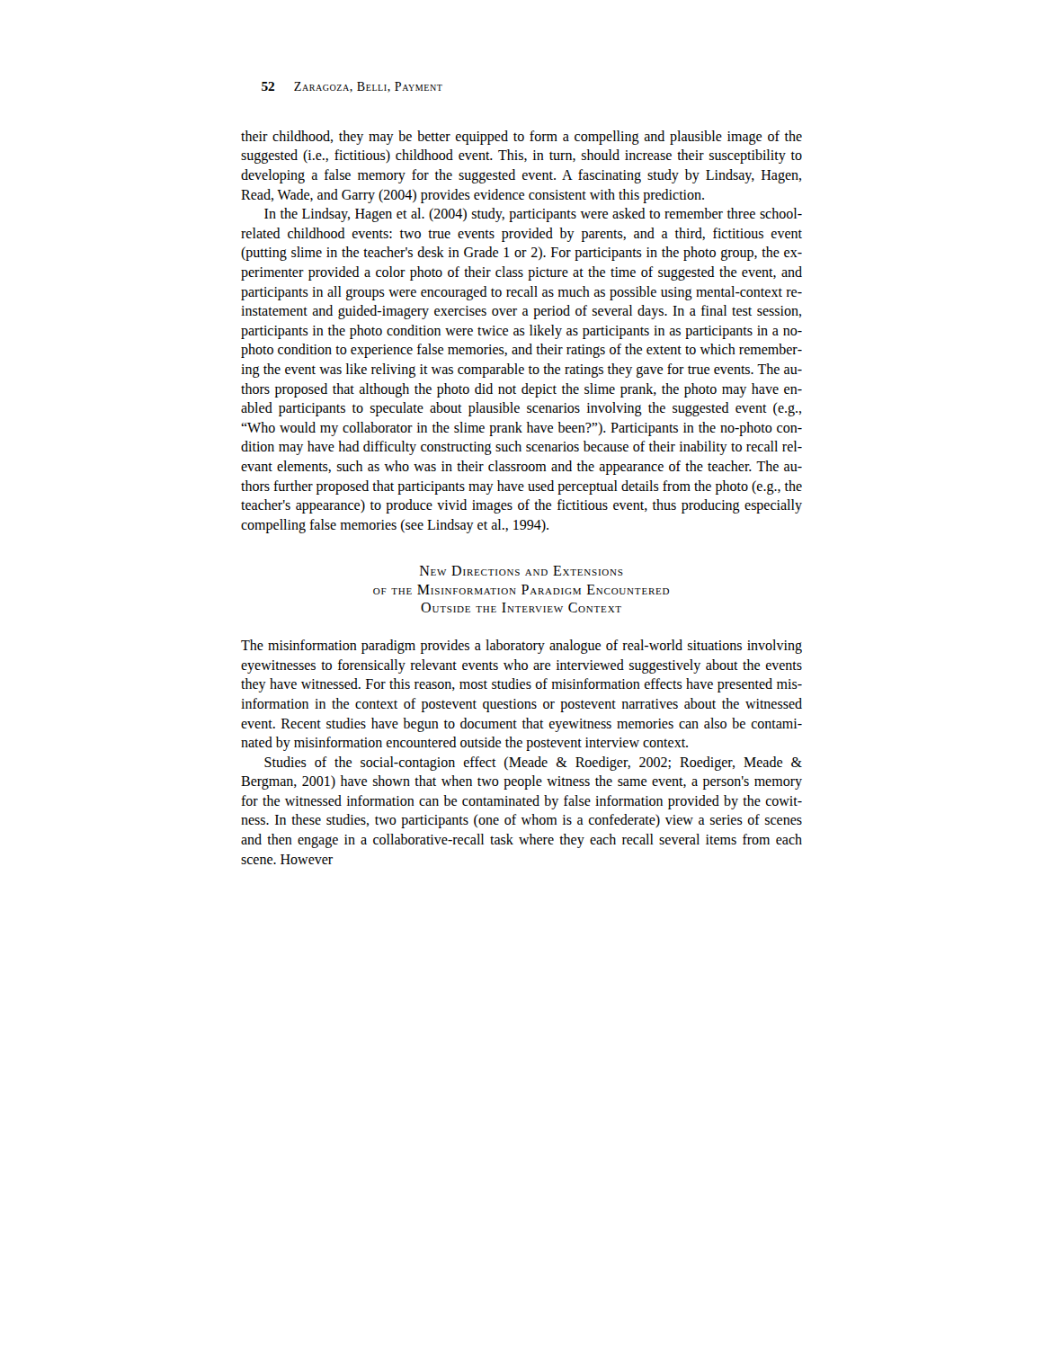52 Zaragoza, Belli, Payment
their childhood, they may be better equipped to form a compelling and plausible image of the suggested (i.e., fictitious) childhood event. This, in turn, should increase their susceptibility to developing a false memory for the suggested event. A fascinating study by Lindsay, Hagen, Read, Wade, and Garry (2004) provides evidence consistent with this prediction.
In the Lindsay, Hagen et al. (2004) study, participants were asked to remember three school-related childhood events: two true events provided by parents, and a third, fictitious event (putting slime in the teacher's desk in Grade 1 or 2). For participants in the photo group, the experimenter provided a color photo of their class picture at the time of suggested the event, and participants in all groups were encouraged to recall as much as possible using mental-context reinstatement and guided-imagery exercises over a period of several days. In a final test session, participants in the photo condition were twice as likely as participants in as participants in a no-photo condition to experience false memories, and their ratings of the extent to which remembering the event was like reliving it was comparable to the ratings they gave for true events. The authors proposed that although the photo did not depict the slime prank, the photo may have enabled participants to speculate about plausible scenarios involving the suggested event (e.g., “Who would my collaborator in the slime prank have been?”). Participants in the no-photo condition may have had difficulty constructing such scenarios because of their inability to recall relevant elements, such as who was in their classroom and the appearance of the teacher. The authors further proposed that participants may have used perceptual details from the photo (e.g., the teacher's appearance) to produce vivid images of the fictitious event, thus producing especially compelling false memories (see Lindsay et al., 1994).
New Directions and Extensions
of the Misinformation Paradigm Encountered
Outside the Interview Context
The misinformation paradigm provides a laboratory analogue of real-world situations involving eyewitnesses to forensically relevant events who are interviewed suggestively about the events they have witnessed. For this reason, most studies of misinformation effects have presented misinformation in the context of postevent questions or postevent narratives about the witnessed event. Recent studies have begun to document that eyewitness memories can also be contaminated by misinformation encountered outside the postevent interview context.
Studies of the social-contagion effect (Meade & Roediger, 2002; Roediger, Meade & Bergman, 2001) have shown that when two people witness the same event, a person's memory for the witnessed information can be contaminated by false information provided by the cowitness. In these studies, two participants (one of whom is a confederate) view a series of scenes and then engage in a collaborative-recall task where they each recall several items from each scene. However